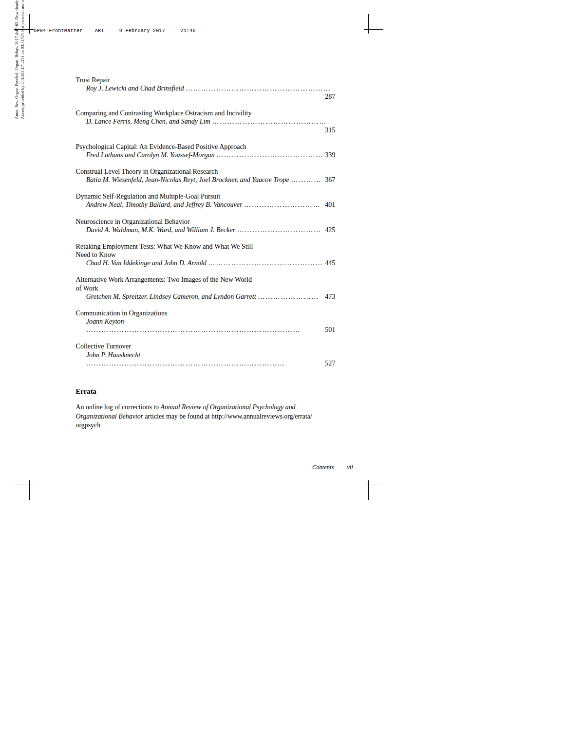OP04-FrontMatter ARI 9 February 2017 21:46
Annu. Rev. Organ. Psychol. Organ. Behav. 2017.4:45-65. Downloaded from www.annualreviews.org Access provided by 213.203.171.231 on 03/31/17. For personal use only.
Trust Repair
Roy J. Lewicki and Chad Brinsfield ………………………………………………… 287
Comparing and Contrasting Workplace Ostracism and Incivility
D. Lance Ferris, Meng Chen, and Sandy Lim ……………………………………… 315
Psychological Capital: An Evidence-Based Positive Approach
Fred Luthans and Carolyn M. Youssef-Morgan …………………………………… 339
Construal Level Theory in Organizational Research
Batia M. Wiesenfeld, Jean-Nicolas Reyt, Joel Brockner, and Yaacov Trope ………… 367
Dynamic Self-Regulation and Multiple-Goal Pursuit
Andrew Neal, Timothy Ballard, and Jeffrey B. Vancouver ………………………… 401
Neuroscience in Organizational Behavior
David A. Waldman, M.K. Ward, and William J. Becker …………………………… 425
Retaking Employment Tests: What We Know and What We Still
Need to Know
Chad H. Van Iddekinge and John D. Arnold ……………………………………… 445
Alternative Work Arrangements: Two Images of the New World
of Work
Gretchen M. Spreitzer, Lindsey Cameron, and Lyndon Garrett …………………… 473
Communication in Organizations
Joann Keyton ………………………………………………………………………… 501
Collective Turnover
John P. Hausknecht …………………………………………………………………… 527
Errata
An online log of corrections to Annual Review of Organizational Psychology and Organizational Behavior articles may be found at http://www.annualreviews.org/errata/ orgpsych
Contentsvii